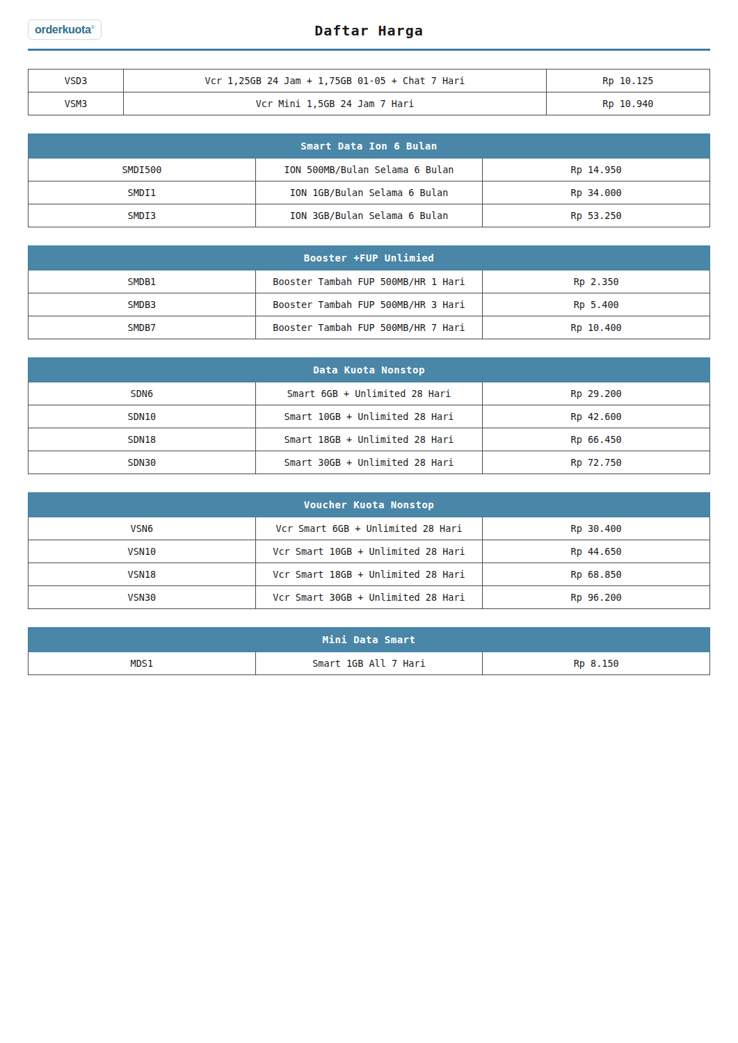orderkuota®
Daftar Harga
| VSD3 | Vcr 1,25GB 24 Jam + 1,75GB 01-05 + Chat 7 Hari | Rp 10.125 |
| VSM3 | Vcr Mini 1,5GB 24 Jam 7 Hari | Rp 10.940 |
| Smart Data Ion 6 Bulan |
| --- |
| SMDI500 | ION 500MB/Bulan Selama 6 Bulan | Rp 14.950 |
| SMDI1 | ION 1GB/Bulan Selama 6 Bulan | Rp 34.000 |
| SMDI3 | ION 3GB/Bulan Selama 6 Bulan | Rp 53.250 |
| Booster +FUP Unlimied |
| --- |
| SMDB1 | Booster Tambah FUP 500MB/HR 1 Hari | Rp 2.350 |
| SMDB3 | Booster Tambah FUP 500MB/HR 3 Hari | Rp 5.400 |
| SMDB7 | Booster Tambah FUP 500MB/HR 7 Hari | Rp 10.400 |
| Data Kuota Nonstop |
| --- |
| SDN6 | Smart 6GB + Unlimited 28 Hari | Rp 29.200 |
| SDN10 | Smart 10GB + Unlimited 28 Hari | Rp 42.600 |
| SDN18 | Smart 18GB + Unlimited 28 Hari | Rp 66.450 |
| SDN30 | Smart 30GB + Unlimited 28 Hari | Rp 72.750 |
| Voucher Kuota Nonstop |
| --- |
| VSN6 | Vcr Smart 6GB + Unlimited 28 Hari | Rp 30.400 |
| VSN10 | Vcr Smart 10GB + Unlimited 28 Hari | Rp 44.650 |
| VSN18 | Vcr Smart 18GB + Unlimited 28 Hari | Rp 68.850 |
| VSN30 | Vcr Smart 30GB + Unlimited 28 Hari | Rp 96.200 |
| Mini Data Smart |
| --- |
| MDS1 | Smart 1GB All 7 Hari | Rp 8.150 |